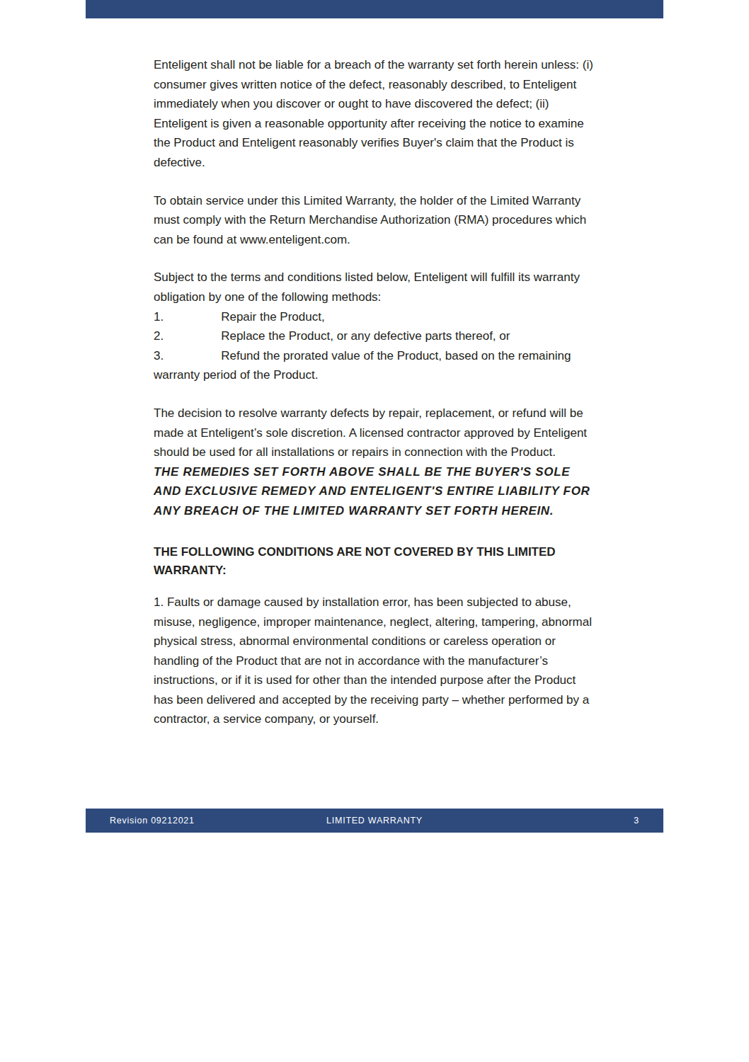Enteligent shall not be liable for a breach of the warranty set forth herein unless: (i) consumer gives written notice of the defect, reasonably described, to Enteligent immediately when you discover or ought to have discovered the defect; (ii) Enteligent is given a reasonable opportunity after receiving the notice to examine the Product and Enteligent reasonably verifies Buyer's claim that the Product is defective.
To obtain service under this Limited Warranty, the holder of the Limited Warranty must comply with the Return Merchandise Authorization (RMA) procedures which can be found at www.enteligent.com.
Subject to the terms and conditions listed below, Enteligent will fulfill its warranty obligation by one of the following methods:
1. Repair the Product,
2. Replace the Product, or any defective parts thereof, or
3. Refund the prorated value of the Product, based on the remaining
warranty period of the Product.
The decision to resolve warranty defects by repair, replacement, or refund will be made at Enteligent’s sole discretion. A licensed contractor approved by Enteligent should be used for all installations or repairs in connection with the Product.
THE REMEDIES SET FORTH ABOVE SHALL BE THE BUYER'S SOLE AND EXCLUSIVE REMEDY AND ENTELIGENT'S ENTIRE LIABILITY FOR ANY BREACH OF THE LIMITED WARRANTY SET FORTH HEREIN.
THE FOLLOWING CONDITIONS ARE NOT COVERED BY THIS LIMITED WARRANTY:
1. Faults or damage caused by installation error, has been subjected to abuse, misuse, negligence, improper maintenance, neglect, altering, tampering, abnormal physical stress, abnormal environmental conditions or careless operation or handling of the Product that are not in accordance with the manufacturer’s instructions, or if it is used for other than the intended purpose after the Product has been delivered and accepted by the receiving party – whether performed by a contractor, a service company, or yourself.
Revision 09212021 LIMITED WARRANTY 3